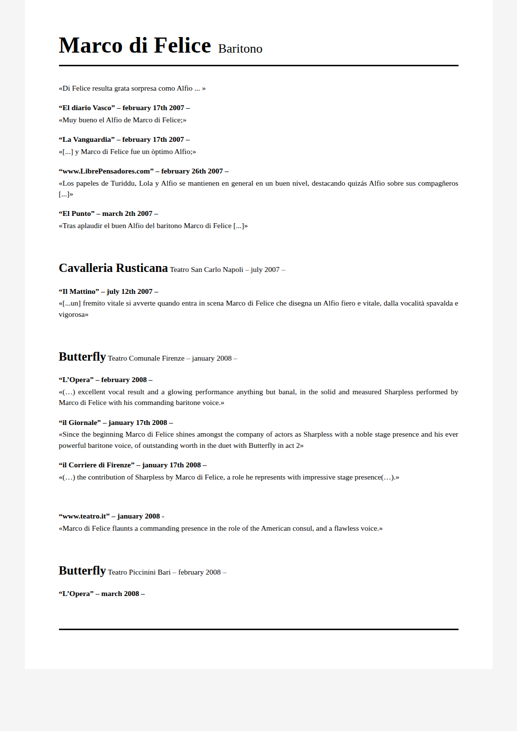Marco di Felice Baritono
«Di Felice resulta grata sorpresa como Alfio ... »
“El diario Vasco” – february 17th 2007 –
«Muy bueno el Alfio de Marco di Felice;»
“La Vanguardia” – february 17th 2007 –
«[...] y Marco di Felice fue un òptimo Alfio;»
“www.LibrePensadores.com” – february 26th 2007 –
«Los papeles de Turiddu, Lola y Alfio se mantienen en general en un buen nivel, destacando quizás Alfio sobre sus compagñeros [...]»
“El Punto” – march 2th 2007 –
«Tras aplaudir el buen Alfio del baritono Marco di Felice [...]»
Cavalleria Rusticana Teatro San Carlo Napoli – july 2007 –
“Il Mattino” – july 12th 2007 –
«[...un] fremito vitale si avverte quando entra in scena Marco di Felice che disegna un Alfio fiero e vitale, dalla vocalità spavalda e vigorosa»
Butterfly Teatro Comunale Firenze – january 2008 –
“L’Opera” – february 2008 –
«(…) excellent vocal result and a glowing performance anything but banal, in the solid and measured Sharpless performed by Marco di Felice with his commanding baritone voice.»
“il Giornale” – january 17th 2008 –
«Since the beginning Marco di Felice shines amongst the company of actors as Sharpless with a noble stage presence and his ever powerful baritone voice, of outstanding worth in the duet with Butterfly in act 2»
“il Corriere di Firenze” – january 17th 2008 –
«(…) the contribution of Sharpless by Marco di Felice, a role he represents with impressive stage presence(…).»
“www.teatro.it” – january 2008 -
«Marco di Felice flaunts a commanding presence in the role of the American consul, and a flawless voice.»
Butterfly Teatro Piccinini Bari – february 2008 –
“L’Opera” – march 2008 –